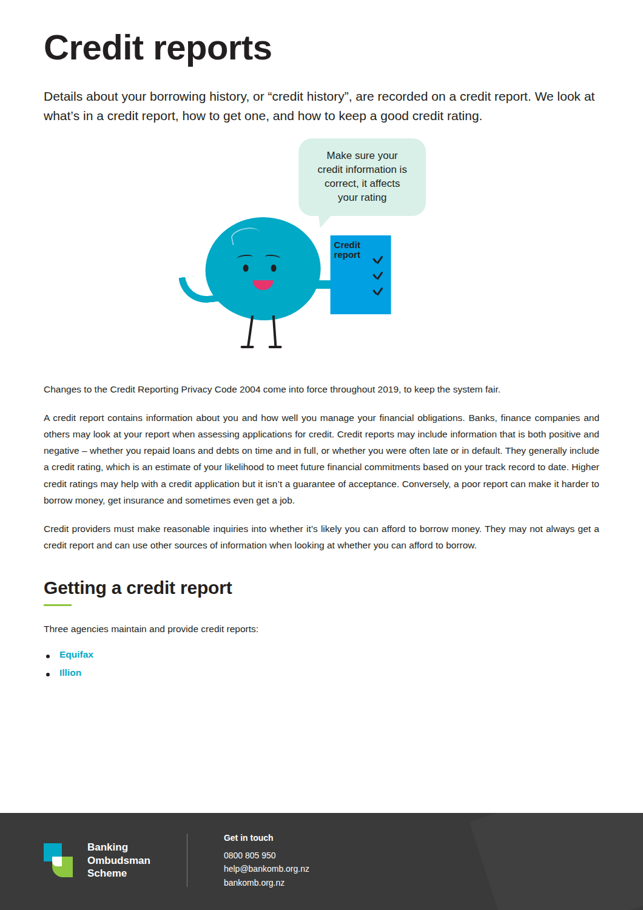Credit reports
Details about your borrowing history, or “credit history”, are recorded on a credit report. We look at what’s in a credit report, how to get one, and how to keep a good credit rating.
Make sure your credit information is correct, it affects your rating
Credit
report
Changes to the Credit Reporting Privacy Code 2004 come into force throughout 2019, to keep the system fair.
A credit report contains information about you and how well you manage your financial obligations. Banks, finance companies and others may look at your report when assessing applications for credit. Credit reports may include information that is both positive and negative – whether you repaid loans and debts on time and in full, or whether you were often late or in default. They generally include a credit rating, which is an estimate of your likelihood to meet future financial commitments based on your track record to date. Higher credit ratings may help with a credit application but it isn’t a guarantee of acceptance. Conversely, a poor report can make it harder to borrow money, get insurance and sometimes even get a job.
Credit providers must make reasonable inquiries into whether it’s likely you can afford to borrow money. They may not always get a credit report and can use other sources of information when looking at whether you can afford to borrow.
Getting a credit report
Three agencies maintain and provide credit reports:
Equifax
Illion
Banking
Ombudsman
Scheme
Get in touch
0800 805 950
help@bankomb.org.nz
bankomb.org.nz